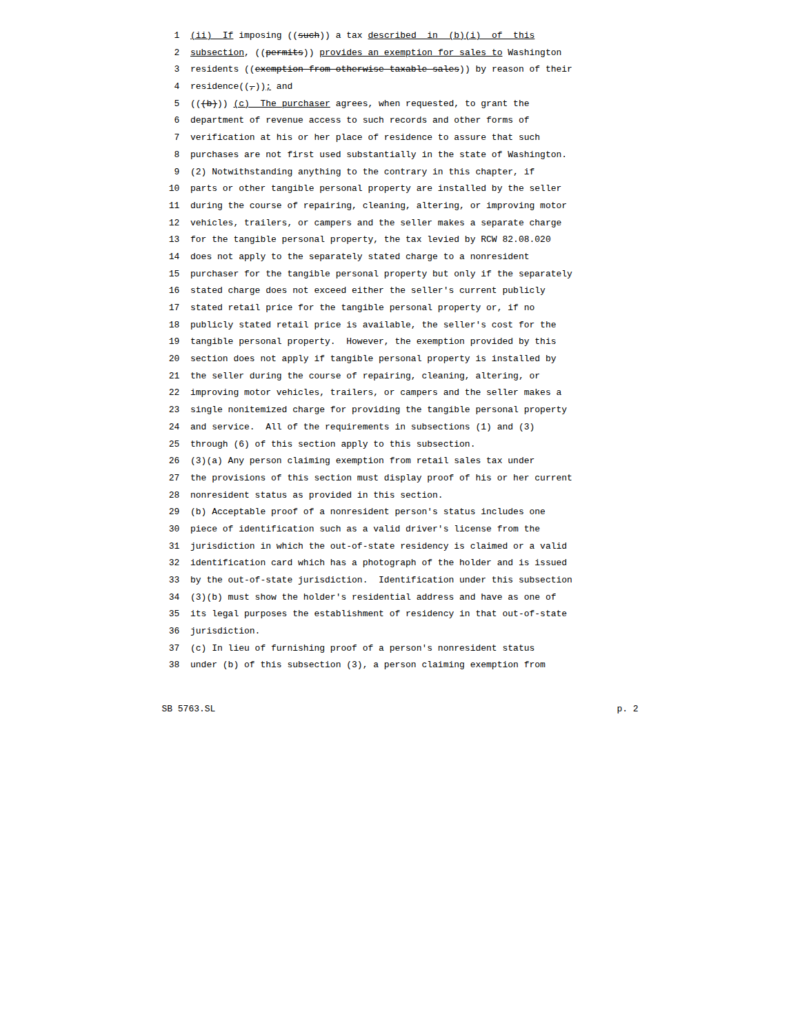(ii) If imposing ((such)) a tax described in (b)(i) of this
subsection, ((permits)) provides an exemption for sales to Washington
residents ((exemption from otherwise taxable sales)) by reason of their
residence((,)); and
(((b))) (c) The purchaser agrees, when requested, to grant the
department of revenue access to such records and other forms of
verification at his or her place of residence to assure that such
purchases are not first used substantially in the state of Washington.
(2) Notwithstanding anything to the contrary in this chapter, if
parts or other tangible personal property are installed by the seller
during the course of repairing, cleaning, altering, or improving motor
vehicles, trailers, or campers and the seller makes a separate charge
for the tangible personal property, the tax levied by RCW 82.08.020
does not apply to the separately stated charge to a nonresident
purchaser for the tangible personal property but only if the separately
stated charge does not exceed either the seller's current publicly
stated retail price for the tangible personal property or, if no
publicly stated retail price is available, the seller's cost for the
tangible personal property. However, the exemption provided by this
section does not apply if tangible personal property is installed by
the seller during the course of repairing, cleaning, altering, or
improving motor vehicles, trailers, or campers and the seller makes a
single nonitemized charge for providing the tangible personal property
and service. All of the requirements in subsections (1) and (3)
through (6) of this section apply to this subsection.
(3)(a) Any person claiming exemption from retail sales tax under
the provisions of this section must display proof of his or her current
nonresident status as provided in this section.
(b) Acceptable proof of a nonresident person's status includes one
piece of identification such as a valid driver's license from the
jurisdiction in which the out-of-state residency is claimed or a valid
identification card which has a photograph of the holder and is issued
by the out-of-state jurisdiction. Identification under this subsection
(3)(b) must show the holder's residential address and have as one of
its legal purposes the establishment of residency in that out-of-state
jurisdiction.
(c) In lieu of furnishing proof of a person's nonresident status
under (b) of this subsection (3), a person claiming exemption from
SB 5763.SL
p. 2